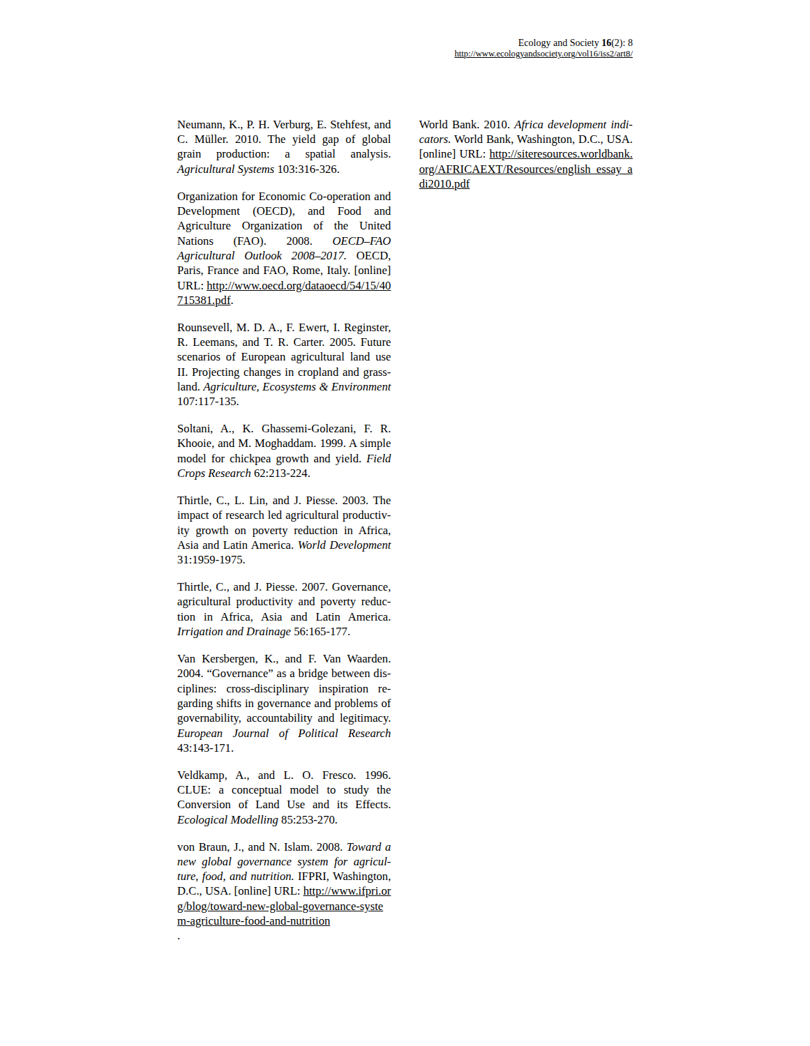Ecology and Society 16(2): 8 http://www.ecologyandsociety.org/vol16/iss2/art8/
Neumann, K., P. H. Verburg, E. Stehfest, and C. Müller. 2010. The yield gap of global grain production: a spatial analysis. Agricultural Systems 103:316-326.
Organization for Economic Co-operation and Development (OECD), and Food and Agriculture Organization of the United Nations (FAO). 2008. OECD–FAO Agricultural Outlook 2008–2017. OECD, Paris, France and FAO, Rome, Italy. [online] URL: http://www.oecd.org/dataoecd/54/15/40715381.pdf.
Rounsevell, M. D. A., F. Ewert, I. Reginster, R. Leemans, and T. R. Carter. 2005. Future scenarios of European agricultural land use II. Projecting changes in cropland and grassland. Agriculture, Ecosystems & Environment 107:117-135.
Soltani, A., K. Ghassemi-Golezani, F. R. Khooie, and M. Moghaddam. 1999. A simple model for chickpea growth and yield. Field Crops Research 62:213-224.
Thirtle, C., L. Lin, and J. Piesse. 2003. The impact of research led agricultural productivity growth on poverty reduction in Africa, Asia and Latin America. World Development 31:1959-1975.
Thirtle, C., and J. Piesse. 2007. Governance, agricultural productivity and poverty reduction in Africa, Asia and Latin America. Irrigation and Drainage 56:165-177.
Van Kersbergen, K., and F. Van Waarden. 2004. “Governance” as a bridge between disciplines: cross-disciplinary inspiration regarding shifts in governance and problems of governability, accountability and legitimacy. European Journal of Political Research 43:143-171.
Veldkamp, A., and L. O. Fresco. 1996. CLUE: a conceptual model to study the Conversion of Land Use and its Effects. Ecological Modelling 85:253-270.
von Braun, J., and N. Islam. 2008. Toward a new global governance system for agriculture, food, and nutrition. IFPRI, Washington, D.C., USA. [online] URL: http://www.ifpri.org/blog/toward-new-global-governance-system-agriculture-food-and-nutrition.
World Bank. 2010. Africa development indicators. World Bank, Washington, D.C., USA. [online] URL: http://siteresources.worldbank.org/AFRICAEXT/Resources/english_essay_adi2010.pdf